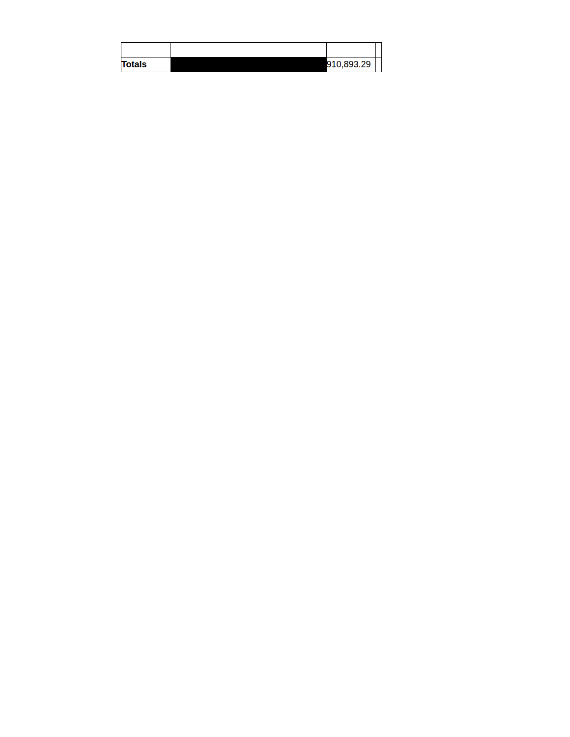| Totals | | 910,893.29 | |